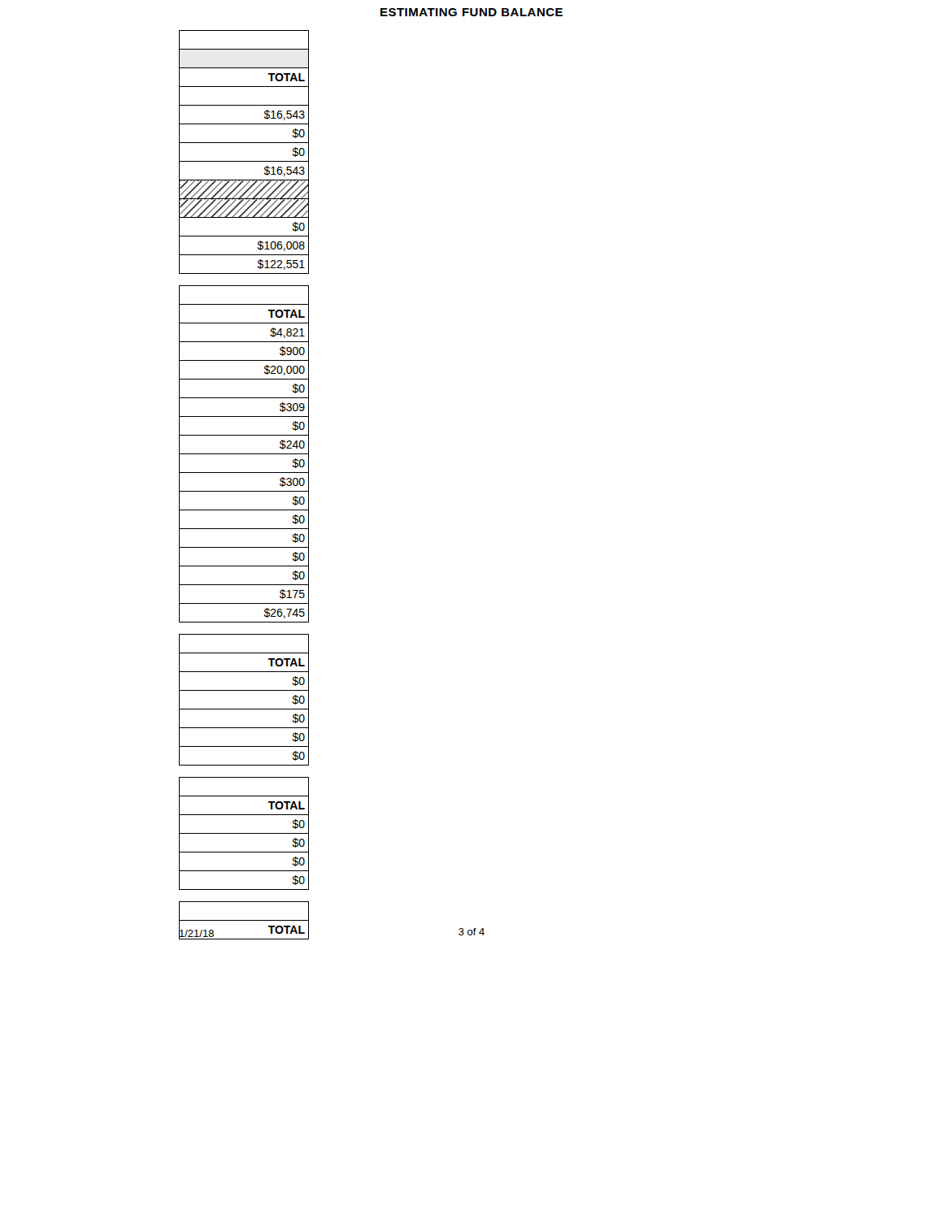ESTIMATING FUND BALANCE
| TOTAL |
| $16,543 |
| $0 |
| $0 |
| $16,543 |
| $0 |
| $106,008 |
| $122,551 |
| TOTAL |
| $4,821 |
| $900 |
| $20,000 |
| $0 |
| $309 |
| $0 |
| $240 |
| $0 |
| $300 |
| $0 |
| $0 |
| $0 |
| $0 |
| $0 |
| $175 |
| $26,745 |
| TOTAL |
| $0 |
| $0 |
| $0 |
| $0 |
| $0 |
| TOTAL |
| $0 |
| $0 |
| $0 |
| $0 |
| TOTAL |
1/21/18
3 of 4